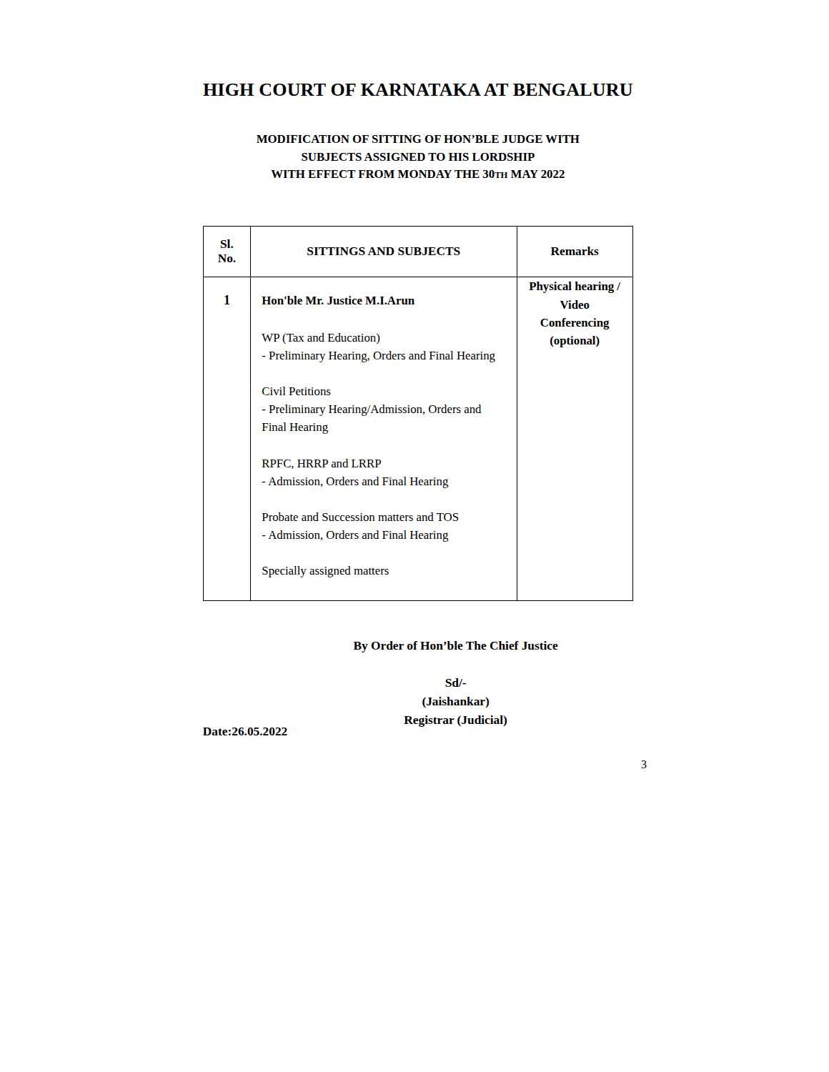HIGH COURT OF KARNATAKA AT BENGALURU
MODIFICATION OF SITTING OF HON’BLE JUDGE WITH
SUBJECTS ASSIGNED TO HIS LORDSHIP
WITH EFFECT FROM MONDAY THE 30TH MAY 2022
| Sl. No. | SITTINGS AND SUBJECTS | Remarks |
| --- | --- | --- |
| 1 | Hon'ble Mr. Justice M.I.Arun WP (Tax and Education) - Preliminary Hearing, Orders and Final Hearing Civil Petitions - Preliminary Hearing/Admission, Orders and Final Hearing RPFC, HRRP and LRRP - Admission, Orders and Final Hearing Probate and Succession matters and TOS - Admission, Orders and Final Hearing Specially assigned matters | Physical hearing / Video Conferencing (optional) |
By Order of Hon’ble The Chief Justice
Sd/-
(Jaishankar)
Registrar (Judicial)
Date:26.05.2022
3